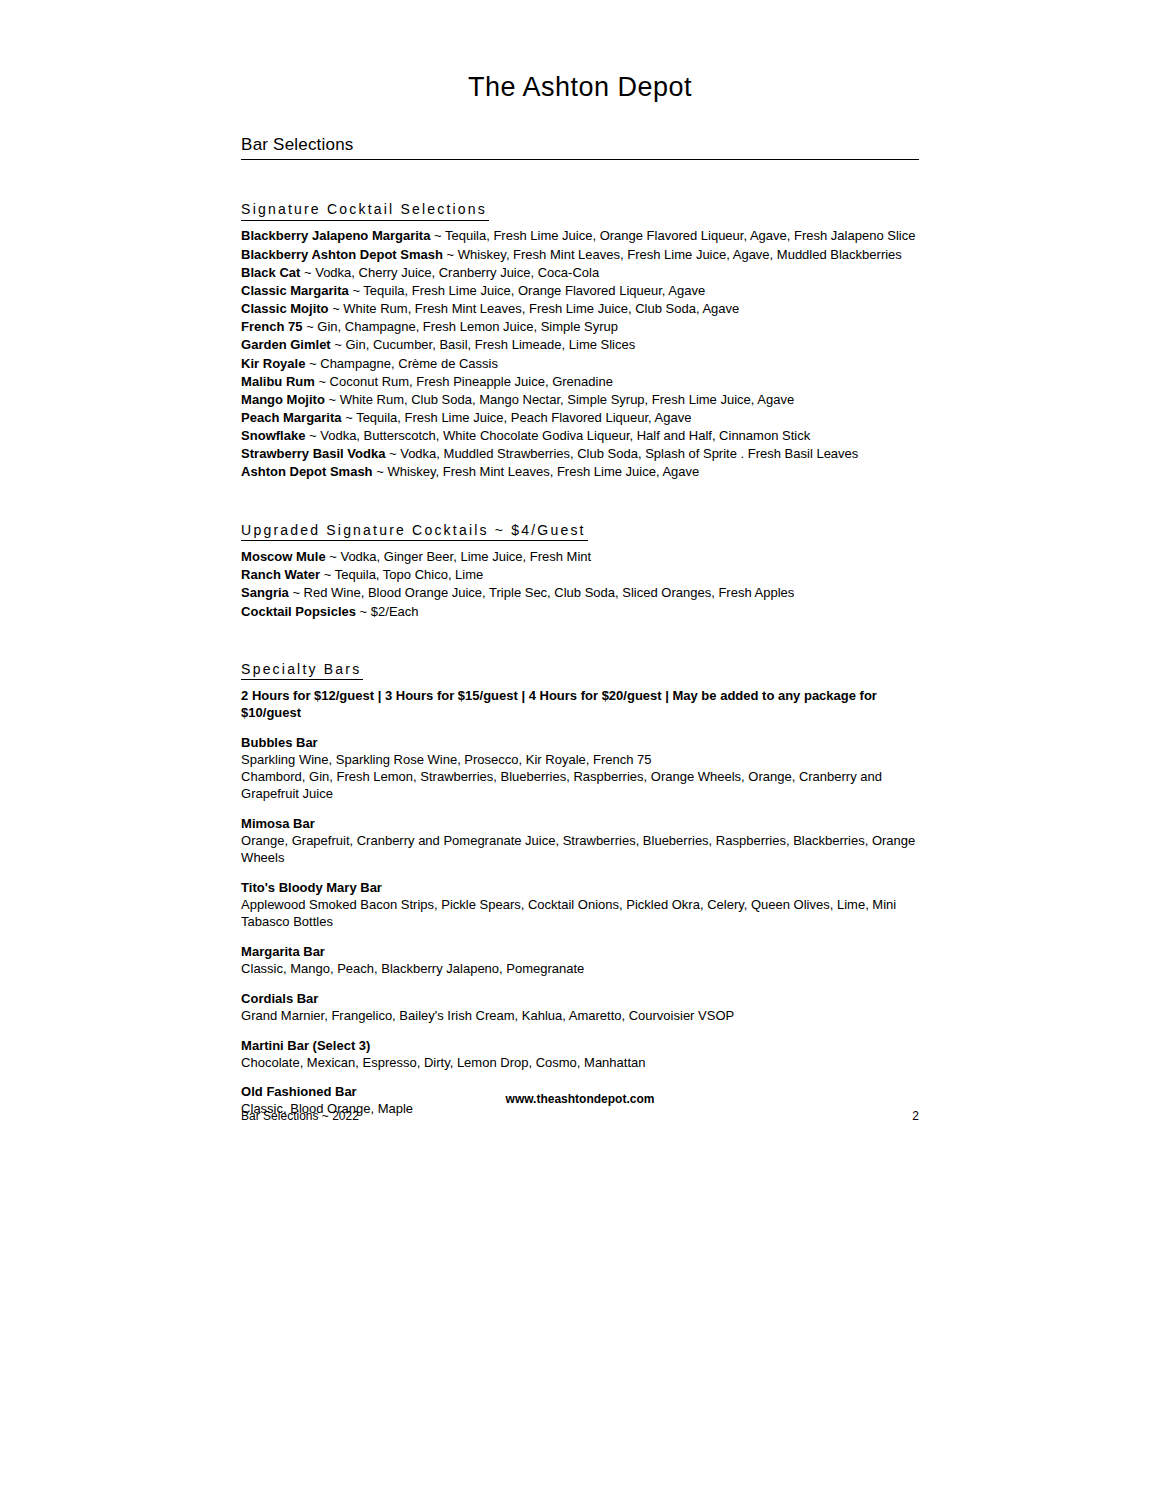The Ashton Depot
Bar Selections
Signature Cocktail Selections
Blackberry Jalapeno Margarita ~ Tequila, Fresh Lime Juice, Orange Flavored Liqueur, Agave, Fresh Jalapeno Slice
Blackberry Ashton Depot Smash ~ Whiskey, Fresh Mint Leaves, Fresh Lime Juice, Agave, Muddled Blackberries
Black Cat ~ Vodka, Cherry Juice, Cranberry Juice, Coca-Cola
Classic Margarita ~ Tequila, Fresh Lime Juice, Orange Flavored Liqueur, Agave
Classic Mojito ~ White Rum, Fresh Mint Leaves, Fresh Lime Juice, Club Soda, Agave
French 75 ~ Gin, Champagne, Fresh Lemon Juice, Simple Syrup
Garden Gimlet ~ Gin, Cucumber, Basil, Fresh Limeade, Lime Slices
Kir Royale ~ Champagne, Crème de Cassis
Malibu Rum ~ Coconut Rum, Fresh Pineapple Juice, Grenadine
Mango Mojito ~ White Rum, Club Soda, Mango Nectar, Simple Syrup, Fresh Lime Juice, Agave
Peach Margarita ~ Tequila, Fresh Lime Juice, Peach Flavored Liqueur, Agave
Snowflake ~ Vodka, Butterscotch, White Chocolate Godiva Liqueur, Half and Half, Cinnamon Stick
Strawberry Basil Vodka ~ Vodka, Muddled Strawberries, Club Soda, Splash of Sprite . Fresh Basil Leaves
Ashton Depot Smash ~ Whiskey, Fresh Mint Leaves, Fresh Lime Juice, Agave
Upgraded Signature Cocktails ~ $4/Guest
Moscow Mule ~ Vodka, Ginger Beer, Lime Juice, Fresh Mint
Ranch Water ~ Tequila, Topo Chico, Lime
Sangria ~ Red Wine, Blood Orange Juice, Triple Sec, Club Soda, Sliced Oranges, Fresh Apples
Cocktail Popsicles ~ $2/Each
Specialty Bars
2 Hours for $12/guest | 3 Hours for $15/guest | 4 Hours for $20/guest | May be added to any package for $10/guest
Bubbles Bar
Sparkling Wine, Sparkling Rose Wine, Prosecco, Kir Royale, French 75
Chambord, Gin, Fresh Lemon, Strawberries, Blueberries, Raspberries, Orange Wheels, Orange, Cranberry and Grapefruit Juice
Mimosa Bar
Orange, Grapefruit, Cranberry and Pomegranate Juice, Strawberries, Blueberries, Raspberries, Blackberries, Orange Wheels
Tito's Bloody Mary Bar
Applewood Smoked Bacon Strips, Pickle Spears, Cocktail Onions, Pickled Okra, Celery, Queen Olives, Lime, Mini Tabasco Bottles
Margarita Bar
Classic, Mango, Peach, Blackberry Jalapeno, Pomegranate
Cordials Bar
Grand Marnier, Frangelico, Bailey's Irish Cream, Kahlua, Amaretto, Courvoisier VSOP
Martini Bar (Select 3)
Chocolate, Mexican, Espresso, Dirty, Lemon Drop, Cosmo, Manhattan
Old Fashioned Bar
Classic, Blood Orange, Maple
www.theashtondepot.com
Bar Selections ~ 2022 2